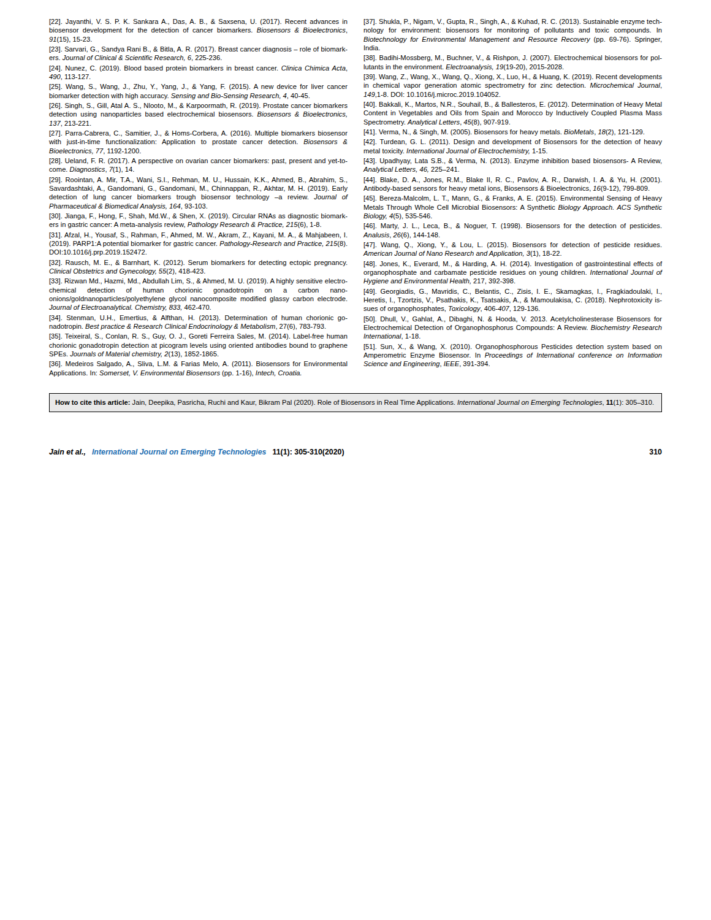[22]. Jayanthi, V. S. P. K. Sankara A., Das, A. B., & Saxsena, U. (2017). Recent advances in biosensor development for the detection of cancer biomarkers. Biosensors & Bioelectronics, 91(15), 15-23.
[23]. Sarvari, G., Sandya Rani B., & Bitla, A. R. (2017). Breast cancer diagnosis – role of biomarkers. Journal of Clinical & Scientific Research, 6, 225-236.
[24]. Nunez, C. (2019). Blood based protein biomarkers in breast cancer. Clinica Chimica Acta, 490, 113-127.
[25]. Wang, S., Wang, J., Zhu, Y., Yang, J., & Yang, F. (2015). A new device for liver cancer biomarker detection with high accuracy. Sensing and Bio-Sensing Research, 4, 40-45.
[26]. Singh, S., Gill, Atal A. S., Nlooto, M., & Karpoormath, R. (2019). Prostate cancer biomarkers detection using nanoparticles based electrochemical biosensors. Biosensors & Bioelectronics, 137, 213-221.
[27]. Parra-Cabrera, C., Samitier, J., & Homs-Corbera, A. (2016). Multiple biomarkers biosensor with just-in-time functionalization: Application to prostate cancer detection. Biosensors & Bioelectronics, 77, 1192-1200.
[28]. Ueland, F. R. (2017). A perspective on ovarian cancer biomarkers: past, present and yet-to-come. Diagnostics, 7(1), 14.
[29]. Roointan, A. Mir, T.A., Wani, S.I., Rehman, M. U., Hussain, K.K., Ahmed, B., Abrahim, S., Savardashtaki, A., Gandomani, G., Gandomani, M., Chinnappan, R., Akhtar, M. H. (2019). Early detection of lung cancer biomarkers trough biosensor technology –a review. Journal of Pharmaceutical & Biomedical Analysis, 164, 93-103.
[30]. Jianga, F., Hong, F., Shah, Md.W., & Shen, X. (2019). Circular RNAs as diagnostic biomarkers in gastric cancer: A meta-analysis review, Pathology Research & Practice, 215(6), 1-8.
[31]. Afzal, H., Yousaf, S., Rahman, F., Ahmed, M. W., Akram, Z., Kayani, M. A., & Mahjabeen, I. (2019). PARP1:A potential biomarker for gastric cancer. Pathology-Research and Practice, 215(8). DOI:10.1016/j.prp.2019.152472.
[32]. Rausch, M. E., & Barnhart, K. (2012). Serum biomarkers for detecting ectopic pregnancy. Clinical Obstetrics and Gynecology, 55(2), 418-423.
[33]. Rizwan Md., Hazmi, Md., Abdullah Lim, S., & Ahmed, M. U. (2019). A highly sensitive electrochemical detection of human chorionic gonadotropin on a carbon nano-onions/goldnanoparticles/polyethylene glycol nanocomposite modified glassy carbon electrode. Journal of Electroanalytical. Chemistry, 833, 462-470.
[34]. Stenman, U.H., Emertius, & Alfthan, H. (2013). Determination of human chorionic gonadotropin. Best practice & Research Clinical Endocrinology & Metabolism, 27(6), 783-793.
[35]. Teixeiral, S., Conlan, R. S., Guy, O. J., Goreti Ferreira Sales, M. (2014). Label-free human chorionic gonadotropin detection at picogram levels using oriented antibodies bound to graphene SPEs. Journals of Material chemistry, 2(13), 1852-1865.
[36]. Medeiros Salgado, A., Sliva, L.M. & Farias Melo, A. (2011). Biosensors for Environmental Applications. In: Somerset, V. Environmental Biosensors (pp. 1-16), Intech, Croatia.
[37]. Shukla, P., Nigam, V., Gupta, R., Singh, A., & Kuhad, R. C. (2013). Sustainable enzyme technology for environment: biosensors for monitoring of pollutants and toxic compounds. In Biotechnology for Environmental Management and Resource Recovery (pp. 69-76). Springer, India.
[38]. Badihi-Mossberg, M., Buchner, V., & Rishpon, J. (2007). Electrochemical biosensors for pollutants in the environment. Electroanalysis, 19(19-20), 2015-2028.
[39]. Wang, Z., Wang, X., Wang, Q., Xiong, X., Luo, H., & Huang, K. (2019). Recent developments in chemical vapor generation atomic spectrometry for zinc detection. Microchemical Journal, 149,1-8. DOI: 10.1016/j.microc.2019.104052.
[40]. Bakkali, K., Martos, N.R., Souhail, B., & Ballesteros, E. (2012). Determination of Heavy Metal Content in Vegetables and Oils from Spain and Morocco by Inductively Coupled Plasma Mass Spectrometry. Analytical Letters, 45(8), 907-919.
[41]. Verma, N., & Singh, M. (2005). Biosensors for heavy metals. BioMetals, 18(2), 121-129.
[42]. Turdean, G. L. (2011). Design and development of Biosensors for the detection of heavy metal toxicity. International Journal of Electrochemistry, 1-15.
[43]. Upadhyay, Lata S.B., & Verma, N. (2013). Enzyme inhibition based biosensors- A Review, Analytical Letters, 46, 225–241.
[44]. Blake, D. A., Jones, R.M., Blake II, R. C., Pavlov, A. R., Darwish, I. A. & Yu, H. (2001). Antibody-based sensors for heavy metal ions, Biosensors & Bioelectronics, 16(9-12), 799-809.
[45]. Bereza-Malcolm, L. T., Mann, G., & Franks, A. E. (2015). Environmental Sensing of Heavy Metals Through Whole Cell Microbial Biosensors: A Synthetic Biology Approach. ACS Synthetic Biology, 4(5), 535-546.
[46]. Marty, J. L., Leca, B., & Noguer, T. (1998). Biosensors for the detection of pesticides. Analusis, 26(6), 144-148.
[47]. Wang, Q., Xiong, Y., & Lou, L. (2015). Biosensors for detection of pesticide residues. American Journal of Nano Research and Application, 3(1), 18-22.
[48]. Jones, K., Everard, M., & Harding, A. H. (2014). Investigation of gastrointestinal effects of organophosphate and carbamate pesticide residues on young children. International Journal of Hygiene and Environmental Health, 217, 392-398.
[49]. Georgiadis, G., Mavridis, C., Belantis, C., Zisis, I. E., Skamagkas, I., Fragkiadoulaki, I., Heretis, I., Tzortzis, V., Psathakis, K., Tsatsakis, A., & Mamoulakisa, C. (2018). Nephrotoxicity issues of organophosphates, Toxicology, 406-407, 129-136.
[50]. Dhull, V., Gahlat, A., Dibaghi, N. & Hooda, V. 2013. Acetylcholinesterase Biosensors for Electrochemical Detection of Organophosphorus Compounds: A Review. Biochemistry Research International, 1-18.
[51]. Sun, X., & Wang, X. (2010). Organophosphorous Pesticides detection system based on Amperometric Enzyme Biosensor. In Proceedings of International conference on Information Science and Engineering, IEEE, 391-394.
How to cite this article: Jain, Deepika, Pasricha, Ruchi and Kaur, Bikram Pal (2020). Role of Biosensors in Real Time Applications. International Journal on Emerging Technologies, 11(1): 305–310.
Jain et al., International Journal on Emerging Technologies 11(1): 305-310(2020) 310